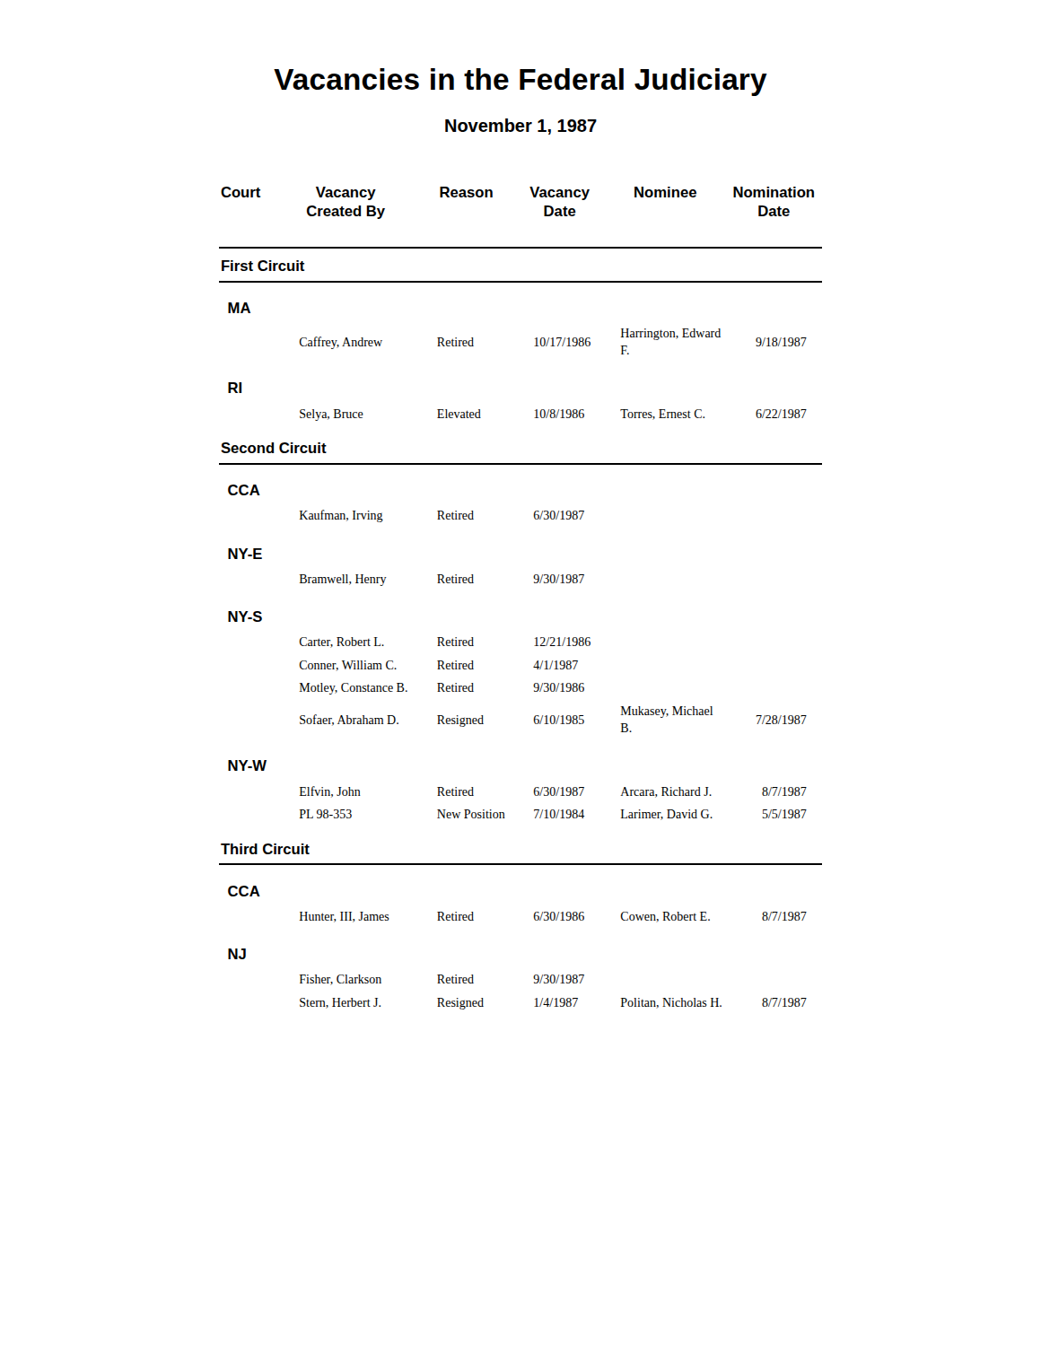Vacancies in the Federal Judiciary
November 1, 1987
| Court | Vacancy Created By | Reason | Vacancy Date | Nominee | Nomination Date |
| --- | --- | --- | --- | --- | --- |
| First Circuit |
| MA |
| | Caffrey, Andrew | Retired | 10/17/1986 | Harrington, Edward F. | 9/18/1987 |
| RI |
| | Selya, Bruce | Elevated | 10/8/1986 | Torres, Ernest C. | 6/22/1987 |
| Second Circuit |
| CCA |
| | Kaufman, Irving | Retired | 6/30/1987 | | |
| NY-E |
| | Bramwell, Henry | Retired | 9/30/1987 | | |
| NY-S |
| | Carter, Robert L. | Retired | 12/21/1986 | | |
| | Conner, William C. | Retired | 4/1/1987 | | |
| | Motley, Constance B. | Retired | 9/30/1986 | | |
| | Sofaer, Abraham D. | Resigned | 6/10/1985 | Mukasey, Michael B. | 7/28/1987 |
| NY-W |
| | Elfvin, John | Retired | 6/30/1987 | Arcara, Richard J. | 8/7/1987 |
| | PL 98-353 | New Position | 7/10/1984 | Larimer, David G. | 5/5/1987 |
| Third Circuit |
| CCA |
| | Hunter, III, James | Retired | 6/30/1986 | Cowen, Robert E. | 8/7/1987 |
| NJ |
| | Fisher, Clarkson | Retired | 9/30/1987 | | |
| | Stern, Herbert J. | Resigned | 1/4/1987 | Politan, Nicholas H. | 8/7/1987 |